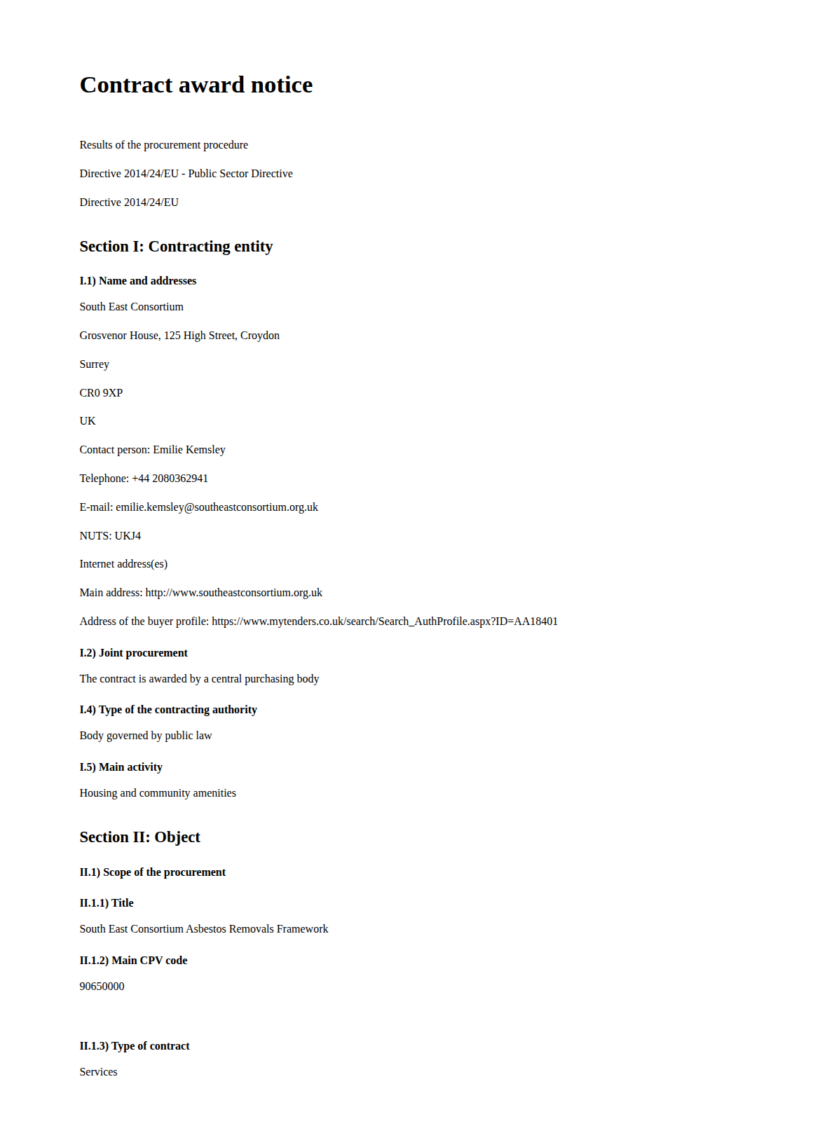Contract award notice
Results of the procurement procedure
Directive 2014/24/EU - Public Sector Directive
Directive 2014/24/EU
Section I: Contracting entity
I.1) Name and addresses
South East Consortium
Grosvenor House, 125 High Street, Croydon
Surrey
CR0 9XP
UK
Contact person: Emilie Kemsley
Telephone: +44 2080362941
E-mail: emilie.kemsley@southeastconsortium.org.uk
NUTS: UKJ4
Internet address(es)
Main address: http://www.southeastconsortium.org.uk
Address of the buyer profile: https://www.mytenders.co.uk/search/Search_AuthProfile.aspx?ID=AA18401
I.2) Joint procurement
The contract is awarded by a central purchasing body
I.4) Type of the contracting authority
Body governed by public law
I.5) Main activity
Housing and community amenities
Section II: Object
II.1) Scope of the procurement
II.1.1) Title
South East Consortium Asbestos Removals Framework
II.1.2) Main CPV code
90650000
II.1.3) Type of contract
Services